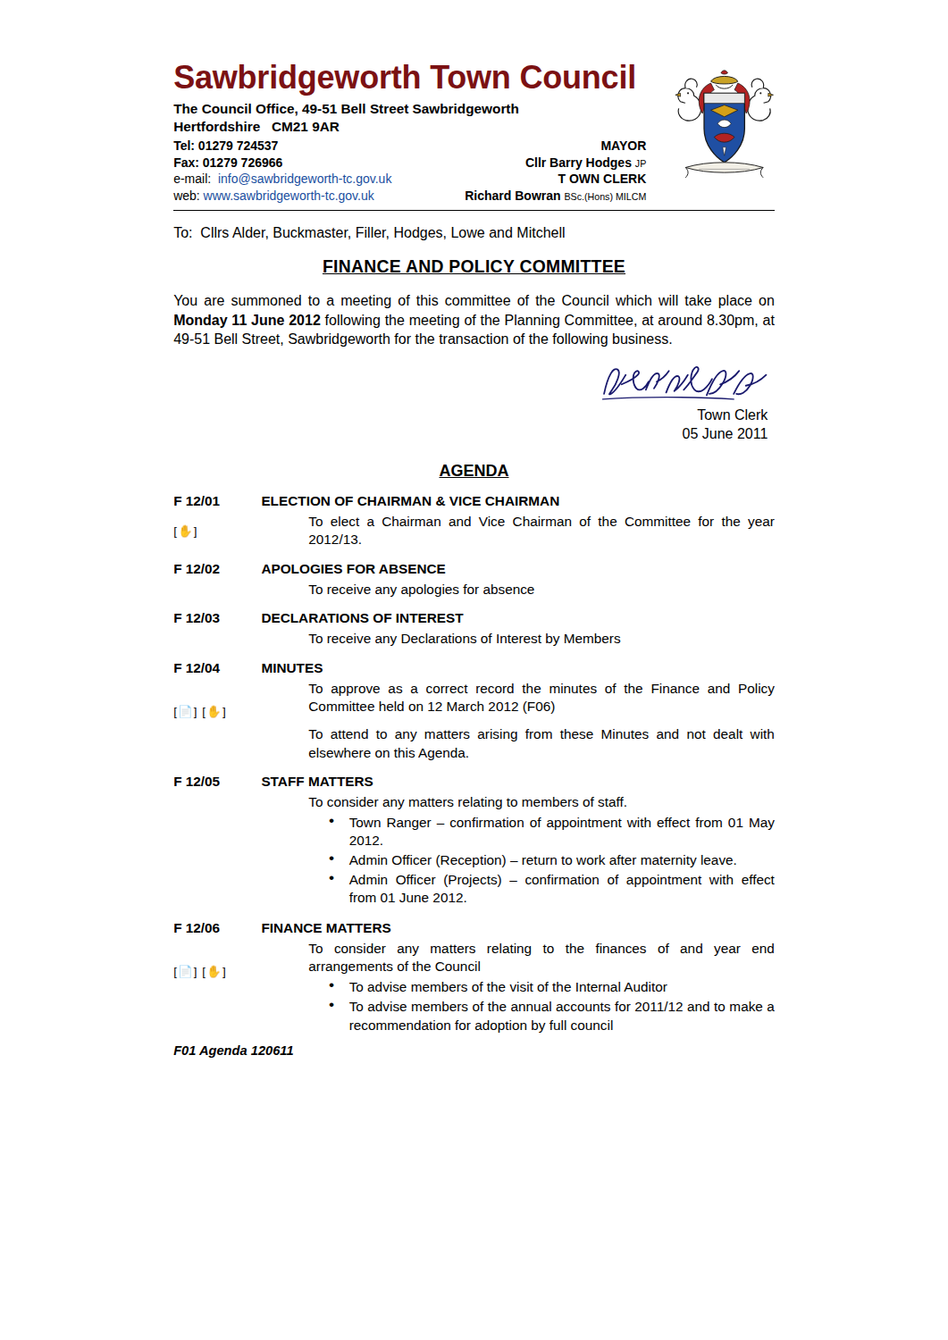Sawbridgeworth Town Council
The Council Office, 49-51 Bell Street Sawbridgeworth
Hertfordshire CM21 9AR
Tel: 01279 724537
MAYOR
Fax: 01279 726966
Cllr Barry Hodges JP
e-mail: info@sawbridgeworth-tc.gov.uk
T OWN CLERK
web: www.sawbridgeworth-tc.gov.uk
Richard Bowran BSc.(Hons) MILCM
Coat of arms
To: Cllrs Alder, Buckmaster, Filler, Hodges, Lowe and Mitchell
FINANCE AND POLICY COMMITTEE
You are summoned to a meeting of this committee of the Council which will take place on Monday 11 June 2012 following the meeting of the Planning Committee, at around 8.30pm, at 49-51 Bell Street, Sawbridgeworth for the transaction of the following business.
Signature
Town Clerk
05 June 2011
AGENDA
| F 12/01 [✋] | ELECTION OF CHAIRMAN & VICE CHAIRMAN To elect a Chairman and Vice Chairman of the Committee for the year 2012/13. |
| F 12/02 | APOLOGIES FOR ABSENCE To receive any apologies for absence |
| F 12/03 | DECLARATIONS OF INTEREST To receive any Declarations of Interest by Members |
| F 12/04 [📄] [✋] | MINUTES To approve as a correct record the minutes of the Finance and Policy Committee held on 12 March 2012 (F06) To attend to any matters arising from these Minutes and not dealt with elsewhere on this Agenda. |
| F 12/05 | STAFF MATTERS To consider any matters relating to members of staff. Town Ranger – confirmation of appointment with effect from 01 May 2012. Admin Officer (Reception) – return to work after maternity leave. Admin Officer (Projects) – confirmation of appointment with effect from 01 June 2012. |
| F 12/06 [📄] [✋] | FINANCE MATTERS To consider any matters relating to the finances of and year end arrangements of the Council To advise members of the visit of the Internal Auditor To advise members of the annual accounts for 2011/12 and to make a recommendation for adoption by full council |
F01 Agenda 120611